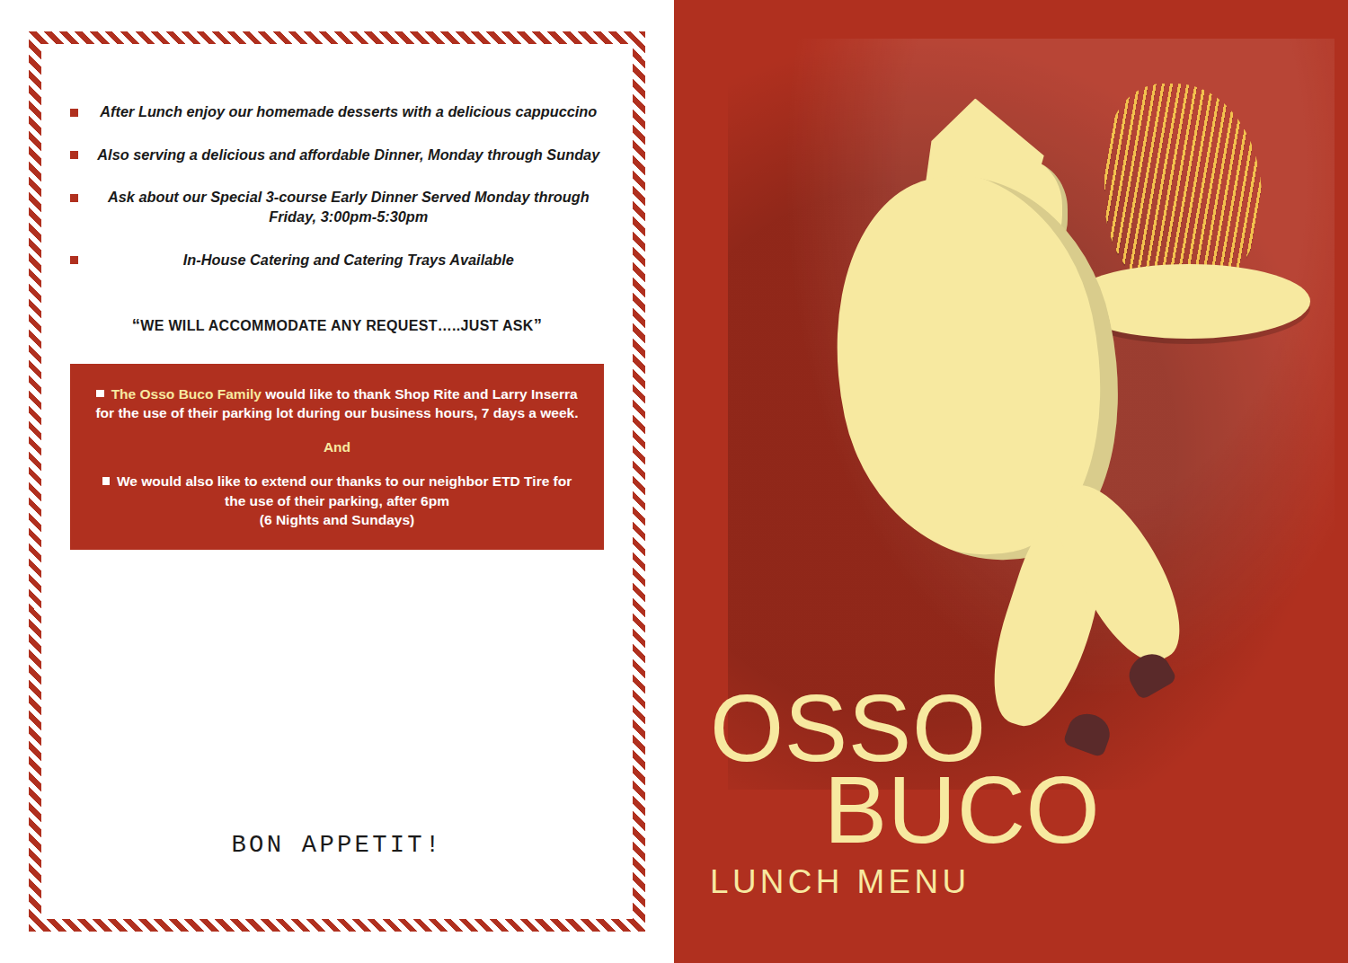After Lunch enjoy our homemade desserts with a delicious cappuccino
Also serving a delicious and affordable Dinner, Monday through Sunday
Ask about our Special 3-course Early Dinner Served Monday through Friday, 3:00pm-5:30pm
In-House Catering and Catering Trays Available
“WE WILL ACCOMMODATE ANY REQUEST…..JUST ASK”
The Osso Buco Family would like to thank Shop Rite and Larry Inserra for the use of their parking lot during our business hours, 7 days a week.
And
We would also like to extend our thanks to our neighbor ETD Tire for the use of their parking, after 6pm
(6 Nights and Sundays)
BON APPETIT!
OSSO BUCO LUNCH MENU